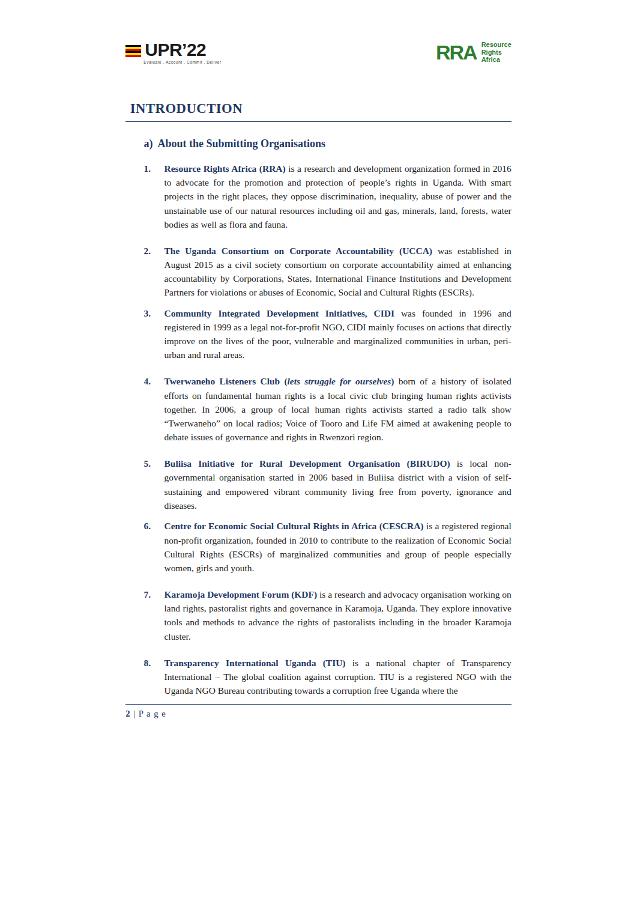UPR’22
Evaluate . Account . Commit . Deliver
RRA
Resource Rights Africa
INTRODUCTION
a) About the Submitting Organisations
Resource Rights Africa (RRA) is a research and development organization formed in 2016 to advocate for the promotion and protection of people’s rights in Uganda. With smart projects in the right places, they oppose discrimination, inequality, abuse of power and the unstainable use of our natural resources including oil and gas, minerals, land, forests, water bodies as well as flora and fauna.
The Uganda Consortium on Corporate Accountability (UCCA) was established in August 2015 as a civil society consortium on corporate accountability aimed at enhancing accountability by Corporations, States, International Finance Institutions and Development Partners for violations or abuses of Economic, Social and Cultural Rights (ESCRs).
Community Integrated Development Initiatives, CIDI was founded in 1996 and registered in 1999 as a legal not-for-profit NGO, CIDI mainly focuses on actions that directly improve on the lives of the poor, vulnerable and marginalized communities in urban, peri-urban and rural areas.
Twerwaneho Listeners Club (lets struggle for ourselves) born of a history of isolated efforts on fundamental human rights is a local civic club bringing human rights activists together. In 2006, a group of local human rights activists started a radio talk show “Twerwaneho” on local radios; Voice of Tooro and Life FM aimed at awakening people to debate issues of governance and rights in Rwenzori region.
Buliisa Initiative for Rural Development Organisation (BIRUDO) is local non-governmental organisation started in 2006 based in Buliisa district with a vision of self-sustaining and empowered vibrant community living free from poverty, ignorance and diseases.
Centre for Economic Social Cultural Rights in Africa (CESCRA) is a registered regional non-profit organization, founded in 2010 to contribute to the realization of Economic Social Cultural Rights (ESCRs) of marginalized communities and group of people especially women, girls and youth.
Karamoja Development Forum (KDF) is a research and advocacy organisation working on land rights, pastoralist rights and governance in Karamoja, Uganda. They explore innovative tools and methods to advance the rights of pastoralists including in the broader Karamoja cluster.
Transparency International Uganda (TIU) is a national chapter of Transparency International – The global coalition against corruption. TIU is a registered NGO with the Uganda NGO Bureau contributing towards a corruption free Uganda where the
2 | P a g e